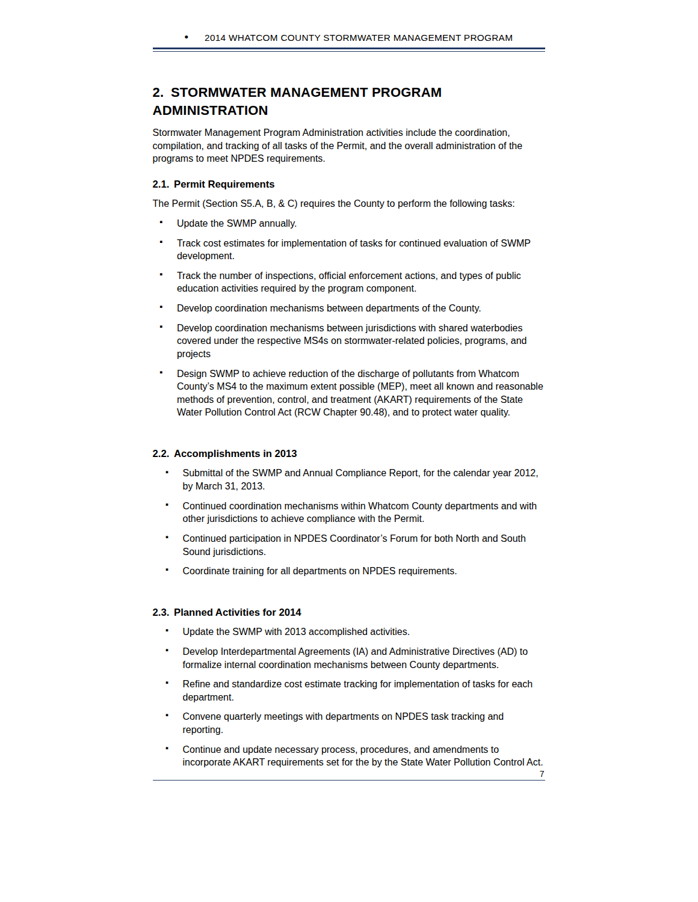• 2014 WHATCOM COUNTY STORMWATER MANAGEMENT PROGRAM
2. STORMWATER MANAGEMENT PROGRAM ADMINISTRATION
Stormwater Management Program Administration activities include the coordination, compilation, and tracking of all tasks of the Permit, and the overall administration of the programs to meet NPDES requirements.
2.1. Permit Requirements
The Permit (Section S5.A, B, & C) requires the County to perform the following tasks:
Update the SWMP annually.
Track cost estimates for implementation of tasks for continued evaluation of SWMP development.
Track the number of inspections, official enforcement actions, and types of public education activities required by the program component.
Develop coordination mechanisms between departments of the County.
Develop coordination mechanisms between jurisdictions with shared waterbodies covered under the respective MS4s on stormwater-related policies, programs, and projects
Design SWMP to achieve reduction of the discharge of pollutants from Whatcom County’s MS4 to the maximum extent possible (MEP), meet all known and reasonable methods of prevention, control, and treatment (AKART) requirements of the State Water Pollution Control Act (RCW Chapter 90.48), and to protect water quality.
2.2. Accomplishments in 2013
Submittal of the SWMP and Annual Compliance Report, for the calendar year 2012, by March 31, 2013.
Continued coordination mechanisms within Whatcom County departments and with other jurisdictions to achieve compliance with the Permit.
Continued participation in NPDES Coordinator’s Forum for both North and South Sound jurisdictions.
Coordinate training for all departments on NPDES requirements.
2.3. Planned Activities for 2014
Update the SWMP with 2013 accomplished activities.
Develop Interdepartmental Agreements (IA) and Administrative Directives (AD) to formalize internal coordination mechanisms between County departments.
Refine and standardize cost estimate tracking for implementation of tasks for each department.
Convene quarterly meetings with departments on NPDES task tracking and reporting.
Continue and update necessary process, procedures, and amendments to incorporate AKART requirements set for the by the State Water Pollution Control Act.
7